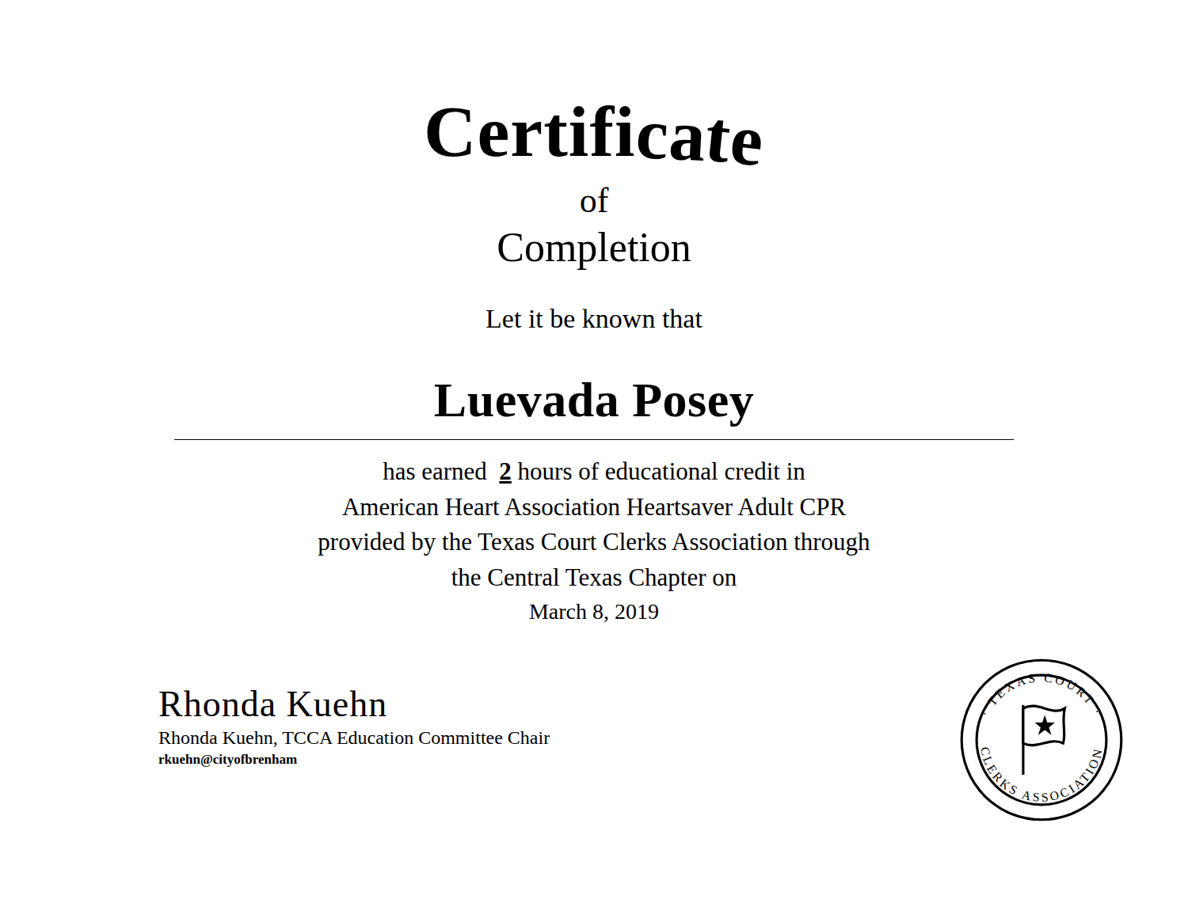Certifi ca te
of
Completion
Let it be known that
Luevada Posey
has earned 2 hours of educational credit in
American Heart Association Heartsaver Adult CPR
provided by the Texas Court Clerks Association through
the Central Texas Chapter on
March 8, 2019
Rhonda Kuehn
Rhonda Kuehn, TCCA Education Committee Chair
rkuehn@cityofbrenham
· TEXAS COURT · CLERKS ASSOCIATION